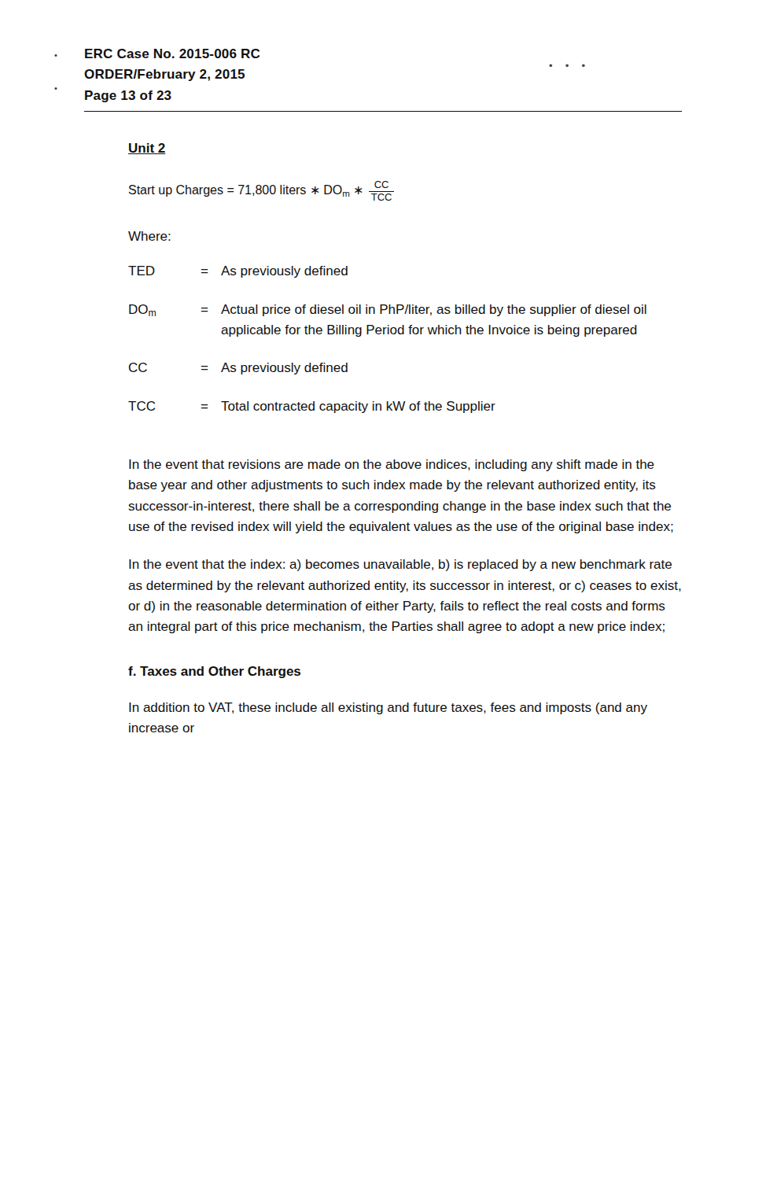•
•
ERC Case No. 2015-006 RC
ORDER/February 2, 2015
Page 13 of 23
• • •
Unit 2
Start up Charges = 71,800 liters ∗ DOm ∗ CC TCC
Where:
| TED | = | As previously defined |
| DO m | = | Actual price of diesel oil in PhP/liter, as billed by the supplier of diesel oil applicable for the Billing Period for which the Invoice is being prepared |
| CC | = | As previously defined |
| TCC | = | Total contracted capacity in kW of the Supplier |
In the event that revisions are made on the above indices, including any shift made in the base year and other adjustments to such index made by the relevant authorized entity, its successor-in-interest, there shall be a corresponding change in the base index such that the use of the revised index will yield the equivalent values as the use of the original base index;
In the event that the index: a) becomes unavailable, b) is replaced by a new benchmark rate as determined by the relevant authorized entity, its successor in interest, or c) ceases to exist, or d) in the reasonable determination of either Party, fails to reflect the real costs and forms an integral part of this price mechanism, the Parties shall agree to adopt a new price index;
f. Taxes and Other Charges
In addition to VAT, these include all existing and future taxes, fees and imposts (and any increase or